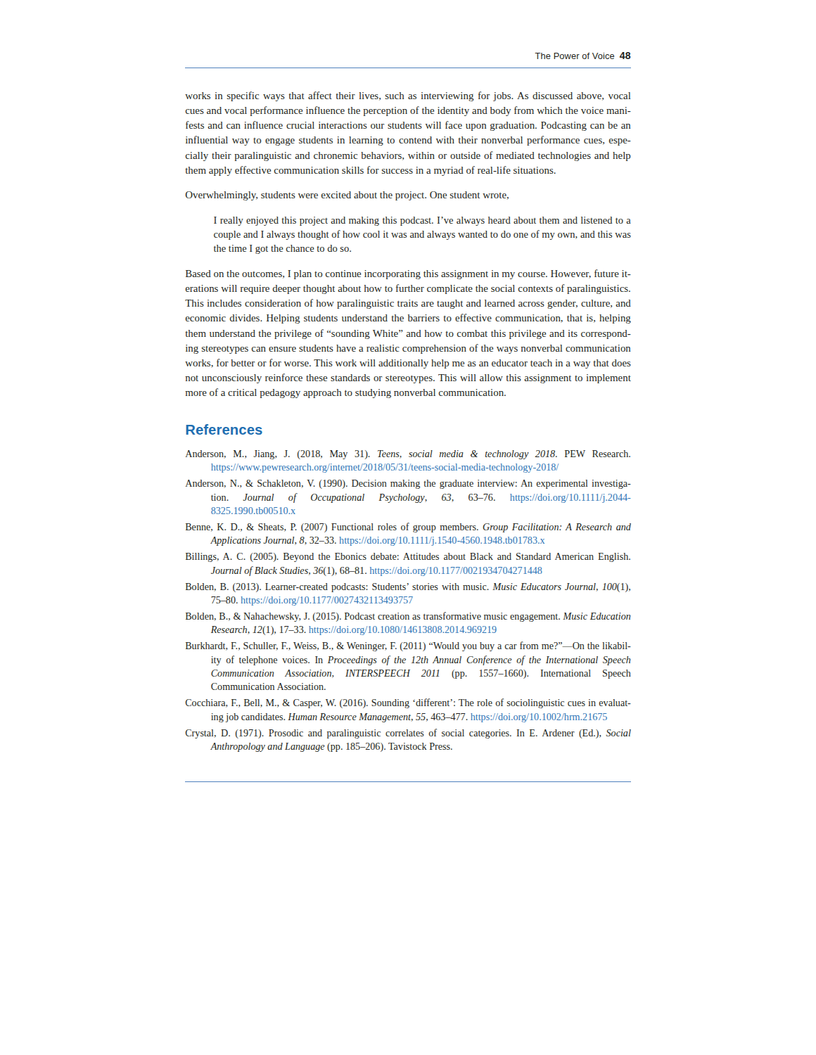The Power of Voice 48
works in specific ways that affect their lives, such as interviewing for jobs. As discussed above, vocal cues and vocal performance influence the perception of the identity and body from which the voice manifests and can influence crucial interactions our students will face upon graduation. Podcasting can be an influential way to engage students in learning to contend with their nonverbal performance cues, especially their paralinguistic and chronemic behaviors, within or outside of mediated technologies and help them apply effective communication skills for success in a myriad of real-life situations.
Overwhelmingly, students were excited about the project. One student wrote,
I really enjoyed this project and making this podcast. I’ve always heard about them and listened to a couple and I always thought of how cool it was and always wanted to do one of my own, and this was the time I got the chance to do so.
Based on the outcomes, I plan to continue incorporating this assignment in my course. However, future iterations will require deeper thought about how to further complicate the social contexts of paralinguistics. This includes consideration of how paralinguistic traits are taught and learned across gender, culture, and economic divides. Helping students understand the barriers to effective communication, that is, helping them understand the privilege of “sounding White” and how to combat this privilege and its corresponding stereotypes can ensure students have a realistic comprehension of the ways nonverbal communication works, for better or for worse. This work will additionally help me as an educator teach in a way that does not unconsciously reinforce these standards or stereotypes. This will allow this assignment to implement more of a critical pedagogy approach to studying nonverbal communication.
References
Anderson, M., Jiang, J. (2018, May 31). Teens, social media & technology 2018. PEW Research. https://www.pewresearch.org/internet/2018/05/31/teens-social-media-technology-2018/
Anderson, N., & Schakleton, V. (1990). Decision making the graduate interview: An experimental investigation. Journal of Occupational Psychology, 63, 63–76. https://doi.org/10.1111/j.2044-8325.1990.tb00510.x
Benne, K. D., & Sheats, P. (2007) Functional roles of group members. Group Facilitation: A Research and Applications Journal, 8, 32–33. https://doi.org/10.1111/j.1540-4560.1948.tb01783.x
Billings, A. C. (2005). Beyond the Ebonics debate: Attitudes about Black and Standard American English. Journal of Black Studies, 36(1), 68–81. https://doi.org/10.1177/0021934704271448
Bolden, B. (2013). Learner-created podcasts: Students’ stories with music. Music Educators Journal, 100(1), 75–80. https://doi.org/10.1177/0027432113493757
Bolden, B., & Nahachewsky, J. (2015). Podcast creation as transformative music engagement. Music Education Research, 12(1), 17–33. https://doi.org/10.1080/14613808.2014.969219
Burkhardt, F., Schuller, F., Weiss, B., & Weninger, F. (2011) “Would you buy a car from me?”—On the likability of telephone voices. In Proceedings of the 12th Annual Conference of the International Speech Communication Association, INTERSPEECH 2011 (pp. 1557–1660). International Speech Communication Association.
Cocchiara, F., Bell, M., & Casper, W. (2016). Sounding ‘different’: The role of sociolinguistic cues in evaluating job candidates. Human Resource Management, 55, 463–477. https://doi.org/10.1002/hrm.21675
Crystal, D. (1971). Prosodic and paralinguistic correlates of social categories. In E. Ardener (Ed.), Social Anthropology and Language (pp. 185–206). Tavistock Press.